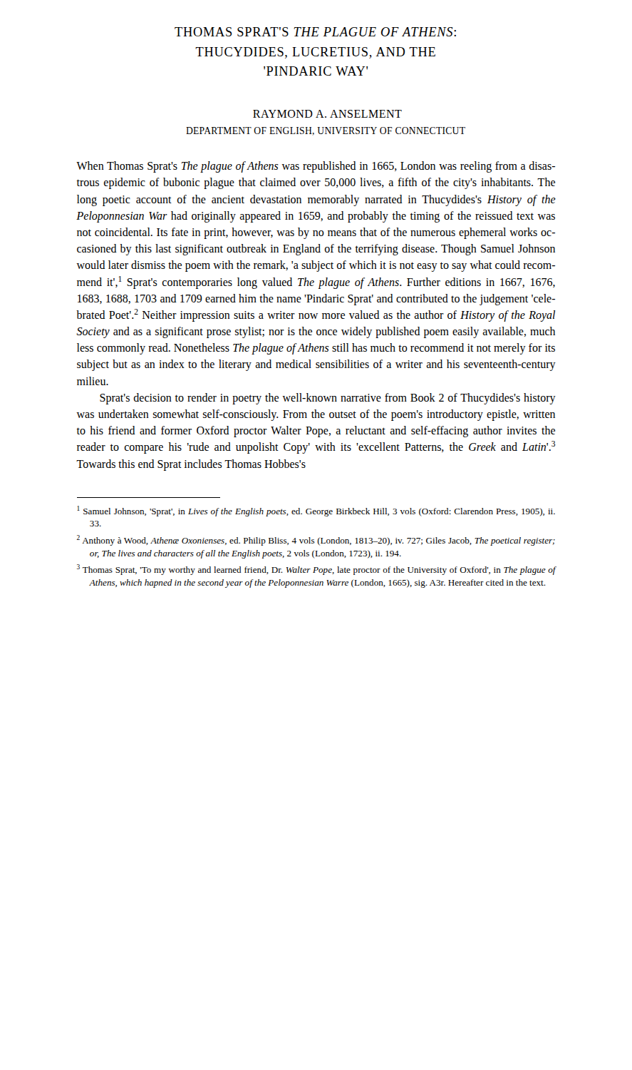Thomas Sprat's The Plague of Athens:
Thucydides, Lucretius, and the
'Pindaric Way'
Raymond A. Anselment
Department of English, University of Connecticut
When Thomas Sprat's The plague of Athens was republished in 1665, London was reeling from a disastrous epidemic of bubonic plague that claimed over 50,000 lives, a fifth of the city's inhabitants. The long poetic account of the ancient devastation memorably narrated in Thucydides's History of the Peloponnesian War had originally appeared in 1659, and probably the timing of the reissued text was not coincidental. Its fate in print, however, was by no means that of the numerous ephemeral works occasioned by this last significant outbreak in England of the terrifying disease. Though Samuel Johnson would later dismiss the poem with the remark, 'a subject of which it is not easy to say what could recommend it',1 Sprat's contemporaries long valued The plague of Athens. Further editions in 1667, 1676, 1683, 1688, 1703 and 1709 earned him the name 'Pindaric Sprat' and contributed to the judgement 'celebrated Poet'.2 Neither impression suits a writer now more valued as the author of History of the Royal Society and as a significant prose stylist; nor is the once widely published poem easily available, much less commonly read. Nonetheless The plague of Athens still has much to recommend it not merely for its subject but as an index to the literary and medical sensibilities of a writer and his seventeenth-century milieu.
Sprat's decision to render in poetry the well-known narrative from Book 2 of Thucydides's history was undertaken somewhat self-consciously. From the outset of the poem's introductory epistle, written to his friend and former Oxford proctor Walter Pope, a reluctant and self-effacing author invites the reader to compare his 'rude and unpolisht Copy' with its 'excellent Patterns, the Greek and Latin'.3 Towards this end Sprat includes Thomas Hobbes's
1 Samuel Johnson, 'Sprat', in Lives of the English poets, ed. George Birkbeck Hill, 3 vols (Oxford: Clarendon Press, 1905), ii. 33.
2 Anthony à Wood, Athenæ Oxonienses, ed. Philip Bliss, 4 vols (London, 1813–20), iv. 727; Giles Jacob, The poetical register; or, The lives and characters of all the English poets, 2 vols (London, 1723), ii. 194.
3 Thomas Sprat, 'To my worthy and learned friend, Dr. Walter Pope, late proctor of the University of Oxford', in The plague of Athens, which hapned in the second year of the Peloponnesian Warre (London, 1665), sig. A3r. Hereafter cited in the text.